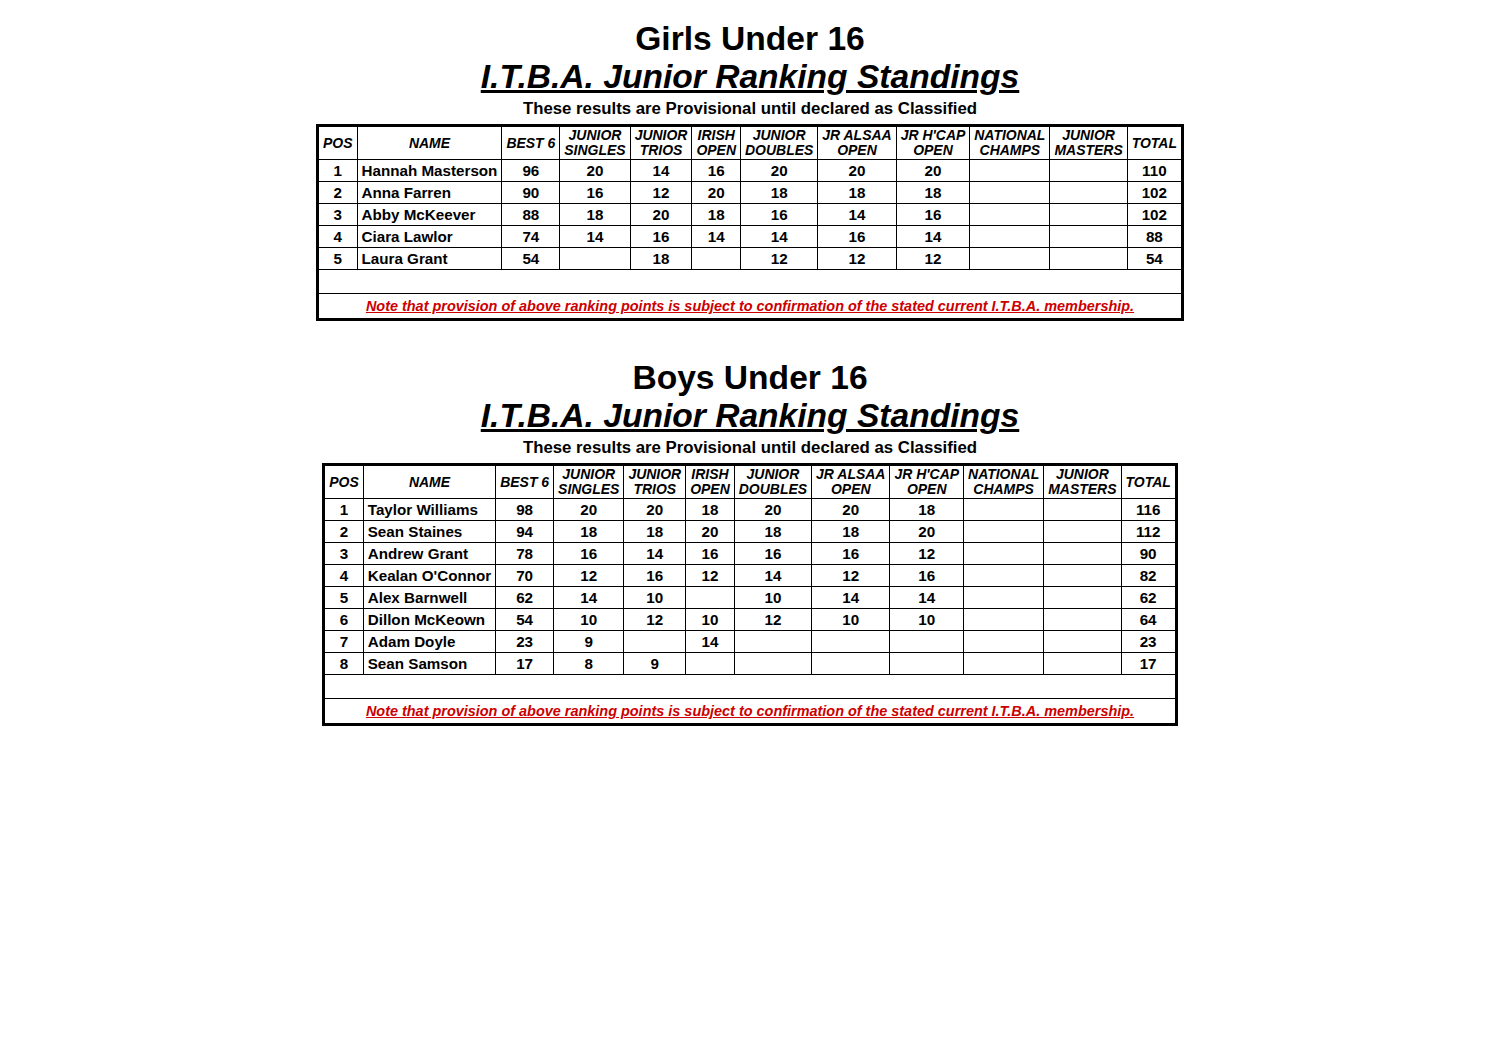Girls Under 16
I.T.B.A. Junior Ranking Standings
These results are Provisional until declared as Classified
| POS | NAME | BEST 6 | JUNIOR SINGLES | JUNIOR TRIOS | IRISH OPEN | JUNIOR DOUBLES | JR ALSAA OPEN | JR H'CAP OPEN | NATIONAL CHAMPS | JUNIOR MASTERS | TOTAL |
| --- | --- | --- | --- | --- | --- | --- | --- | --- | --- | --- | --- |
| 1 | Hannah Masterson | 96 | 20 | 14 | 16 | 20 | 20 | 20 | | | 110 |
| 2 | Anna Farren | 90 | 16 | 12 | 20 | 18 | 18 | 18 | | | 102 |
| 3 | Abby McKeever | 88 | 18 | 20 | 18 | 16 | 14 | 16 | | | 102 |
| 4 | Ciara Lawlor | 74 | 14 | 16 | 14 | 14 | 16 | 14 | | | 88 |
| 5 | Laura Grant | 54 | | 18 | | 12 | 12 | 12 | | | 54 |
| Note that provision of above ranking points is subject to confirmation of the stated current I.T.B.A. membership. |
Boys Under 16
I.T.B.A. Junior Ranking Standings
These results are Provisional until declared as Classified
| POS | NAME | BEST 6 | JUNIOR SINGLES | JUNIOR TRIOS | IRISH OPEN | JUNIOR DOUBLES | JR ALSAA OPEN | JR H'CAP OPEN | NATIONAL CHAMPS | JUNIOR MASTERS | TOTAL |
| --- | --- | --- | --- | --- | --- | --- | --- | --- | --- | --- | --- |
| 1 | Taylor Williams | 98 | 20 | 20 | 18 | 20 | 20 | 18 | | | 116 |
| 2 | Sean Staines | 94 | 18 | 18 | 20 | 18 | 18 | 20 | | | 112 |
| 3 | Andrew Grant | 78 | 16 | 14 | 16 | 16 | 16 | 12 | | | 90 |
| 4 | Kealan O'Connor | 70 | 12 | 16 | 12 | 14 | 12 | 16 | | | 82 |
| 5 | Alex Barnwell | 62 | 14 | 10 | | 10 | 14 | 14 | | | 62 |
| 6 | Dillon McKeown | 54 | 10 | 12 | 10 | 12 | 10 | 10 | | | 64 |
| 7 | Adam Doyle | 23 | 9 | | 14 | | | | | | 23 |
| 8 | Sean Samson | 17 | 8 | 9 | | | | | | | 17 |
| Note that provision of above ranking points is subject to confirmation of the stated current I.T.B.A. membership. |